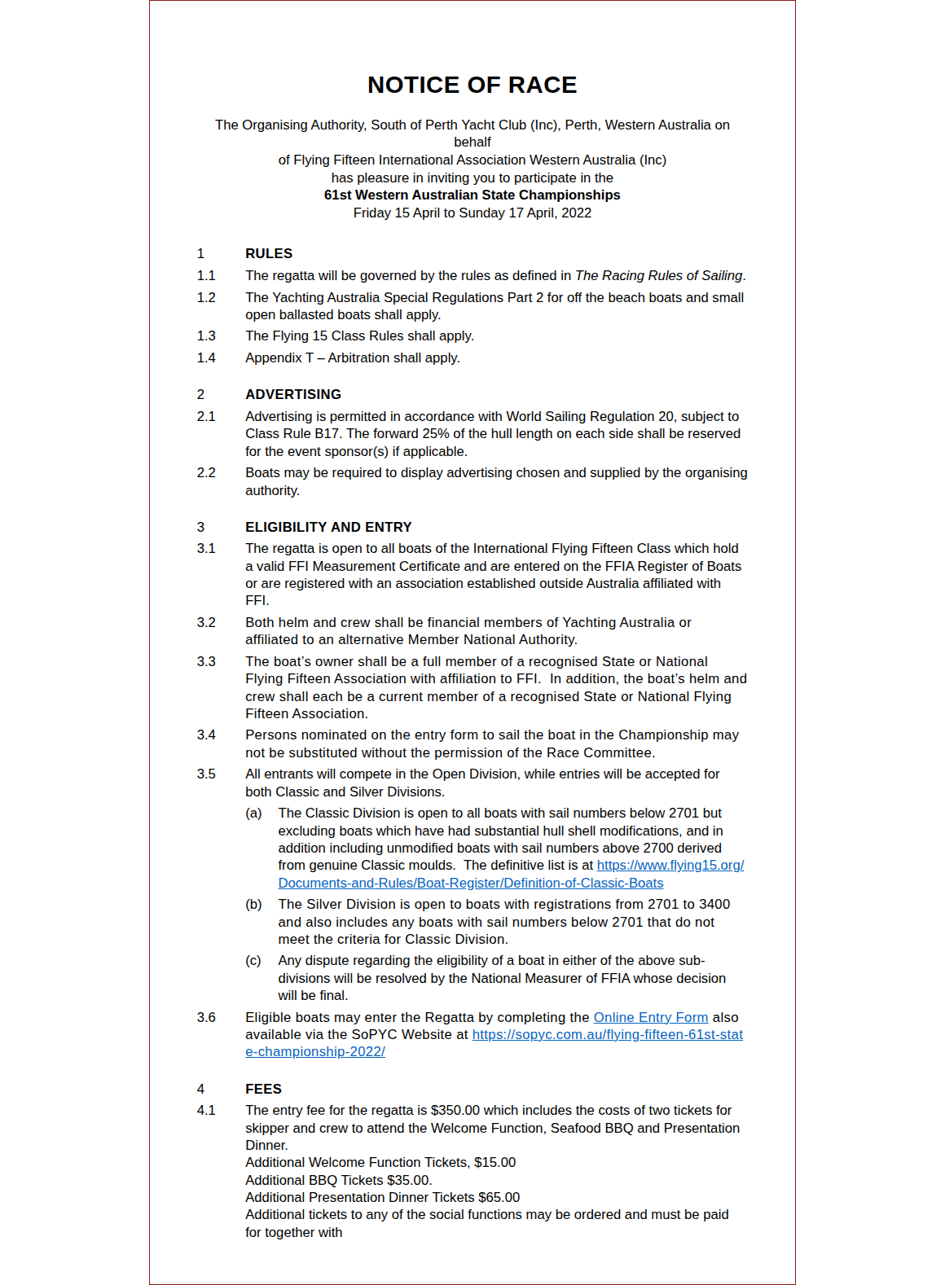NOTICE OF RACE
The Organising Authority, South of Perth Yacht Club (Inc), Perth, Western Australia on behalf
of Flying Fifteen International Association Western Australia (Inc)
has pleasure in inviting you to participate in the
61st Western Australian State Championships
Friday 15 April to Sunday 17 April, 2022
| 1 | RULES |
| 1.1 | The regatta will be governed by the rules as defined in The Racing Rules of Sailing . |
| 1.2 | The Yachting Australia Special Regulations Part 2 for off the beach boats and small open ballasted boats shall apply. |
| 1.3 | The Flying 15 Class Rules shall apply. |
| 1.4 | Appendix T – Arbitration shall apply. |
| 2 | ADVERTISING |
| 2.1 | Advertising is permitted in accordance with World Sailing Regulation 20, subject to Class Rule B17. The forward 25% of the hull length on each side shall be reserved for the event sponsor(s) if applicable. |
| 2.2 | Boats may be required to display advertising chosen and supplied by the organising authority. |
| 3 | ELIGIBILITY AND ENTRY |
| 3.1 | The regatta is open to all boats of the International Flying Fifteen Class which hold a valid FFI Measurement Certificate and are entered on the FFIA Register of Boats or are registered with an association established outside Australia affiliated with FFI. |
| 3.2 | Both helm and crew shall be financial members of Yachting Australia or affiliated to an alternative Member National Authority. |
| 3.3 | The boat’s owner shall be a full member of a recognised State or National Flying Fifteen Association with affiliation to FFI. In addition, the boat’s helm and crew shall each be a current member of a recognised State or National Flying Fifteen Association. |
| 3.4 | Persons nominated on the entry form to sail the boat in the Championship may not be substituted without the permission of the Race Committee. |
| 3.5 | All entrants will compete in the Open Division, while entries will be accepted for both Classic and Silver Divisions. |
| | (a) | The Classic Division is open to all boats with sail numbers below 2701 but excluding boats which have had substantial hull shell modifications, and in addition including unmodified boats with sail numbers above 2700 derived from genuine Classic moulds. The definitive list is at https://www.flying15.org/Documents-and-Rules/Boat-Register/Definition-of-Classic-Boats |
| | (b) | The Silver Division is open to boats with registrations from 2701 to 3400 and also includes any boats with sail numbers below 2701 that do not meet the criteria for Classic Division. |
| | (c) | Any dispute regarding the eligibility of a boat in either of the above sub-divisions will be resolved by the National Measurer of FFIA whose decision will be final. |
| 3.6 | Eligible boats may enter the Regatta by completing the Online Entry Form also available via the SoPYC Website at https://sopyc.com.au/flying-fifteen-61st-state-championship-2022/ |
| 4 | FEES |
| 4.1 | The entry fee for the regatta is $350.00 which includes the costs of two tickets for skipper and crew to attend the Welcome Function, Seafood BBQ and Presentation Dinner. Additional Welcome Function Tickets, $15.00 Additional BBQ Tickets $35.00. Additional Presentation Dinner Tickets $65.00 Additional tickets to any of the social functions may be ordered and must be paid for together with |